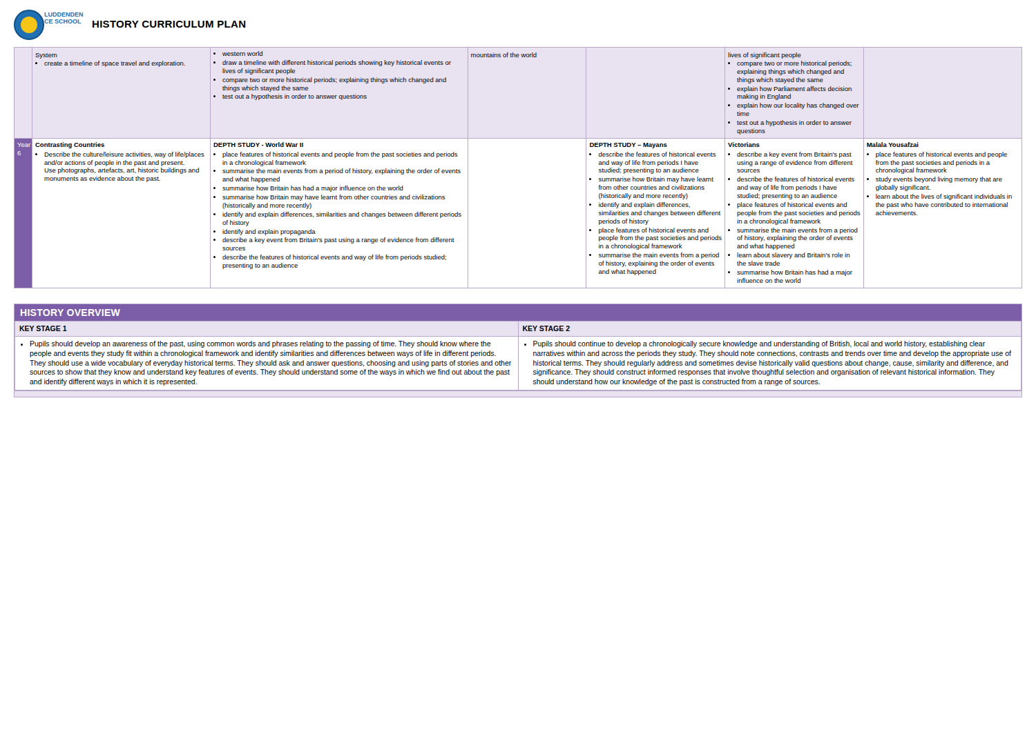LUDDENDEN
CE SCHOOL
HISTORY CURRICULUM PLAN
| | System create a timeline of space travel and exploration. | western world draw a timeline with different historical periods showing key historical events or lives of significant people compare two or more historical periods; explaining things which changed and things which stayed the same test out a hypothesis in order to answer questions | mountains of the world | | lives of significant people compare two or more historical periods; explaining things which changed and things which stayed the same explain how Parliament affects decision making in England explain how our locality has changed over time test out a hypothesis in order to answer questions | |
| Year 6 | Contrasting Countries Describe the culture/leisure activities, way of life/places and/or actions of people in the past and present. Use photographs, artefacts, art, historic buildings and monuments as evidence about the past. | DEPTH STUDY - World War II place features of historical events and people from the past societies and periods in a chronological framework summarise the main events from a period of history, explaining the order of events and what happened summarise how Britain has had a major influence on the world summarise how Britain may have learnt from other countries and civilizations (historically and more recently) identify and explain differences, similarities and changes between different periods of history identify and explain propaganda describe a key event from Britain's past using a range of evidence from different sources describe the features of historical events and way of life from periods studied; presenting to an audience | | DEPTH STUDY – Mayans describe the features of historical events and way of life from periods I have studied; presenting to an audience summarise how Britain may have learnt from other countries and civilizations (historically and more recently) identify and explain differences, similarities and changes between different periods of history place features of historical events and people from the past societies and periods in a chronological framework summarise the main events from a period of history, explaining the order of events and what happened | Victorians describe a key event from Britain's past using a range of evidence from different sources describe the features of historical events and way of life from periods I have studied; presenting to an audience place features of historical events and people from the past societies and periods in a chronological framework summarise the main events from a period of history, explaining the order of events and what happened learn about slavery and Britain's role in the slave trade summarise how Britain has had a major influence on the world | Malala Yousafzai place features of historical events and people from the past societies and periods in a chronological framework study events beyond living memory that are globally significant. learn about the lives of significant individuals in the past who have contributed to international achievements. |
HISTORY OVERVIEW
| KEY STAGE 1 | KEY STAGE 2 |
| Pupils should develop an awareness of the past, using common words and phrases relating to the passing of time. They should know where the people and events they study fit within a chronological framework and identify similarities and differences between ways of life in different periods. They should use a wide vocabulary of everyday historical terms. They should ask and answer questions, choosing and using parts of stories and other sources to show that they know and understand key features of events. They should understand some of the ways in which we find out about the past and identify different ways in which it is represented. | Pupils should continue to develop a chronologically secure knowledge and understanding of British, local and world history, establishing clear narratives within and across the periods they study. They should note connections, contrasts and trends over time and develop the appropriate use of historical terms. They should regularly address and sometimes devise historically valid questions about change, cause, similarity and difference, and significance. They should construct informed responses that involve thoughtful selection and organisation of relevant historical information. They should understand how our knowledge of the past is constructed from a range of sources. |